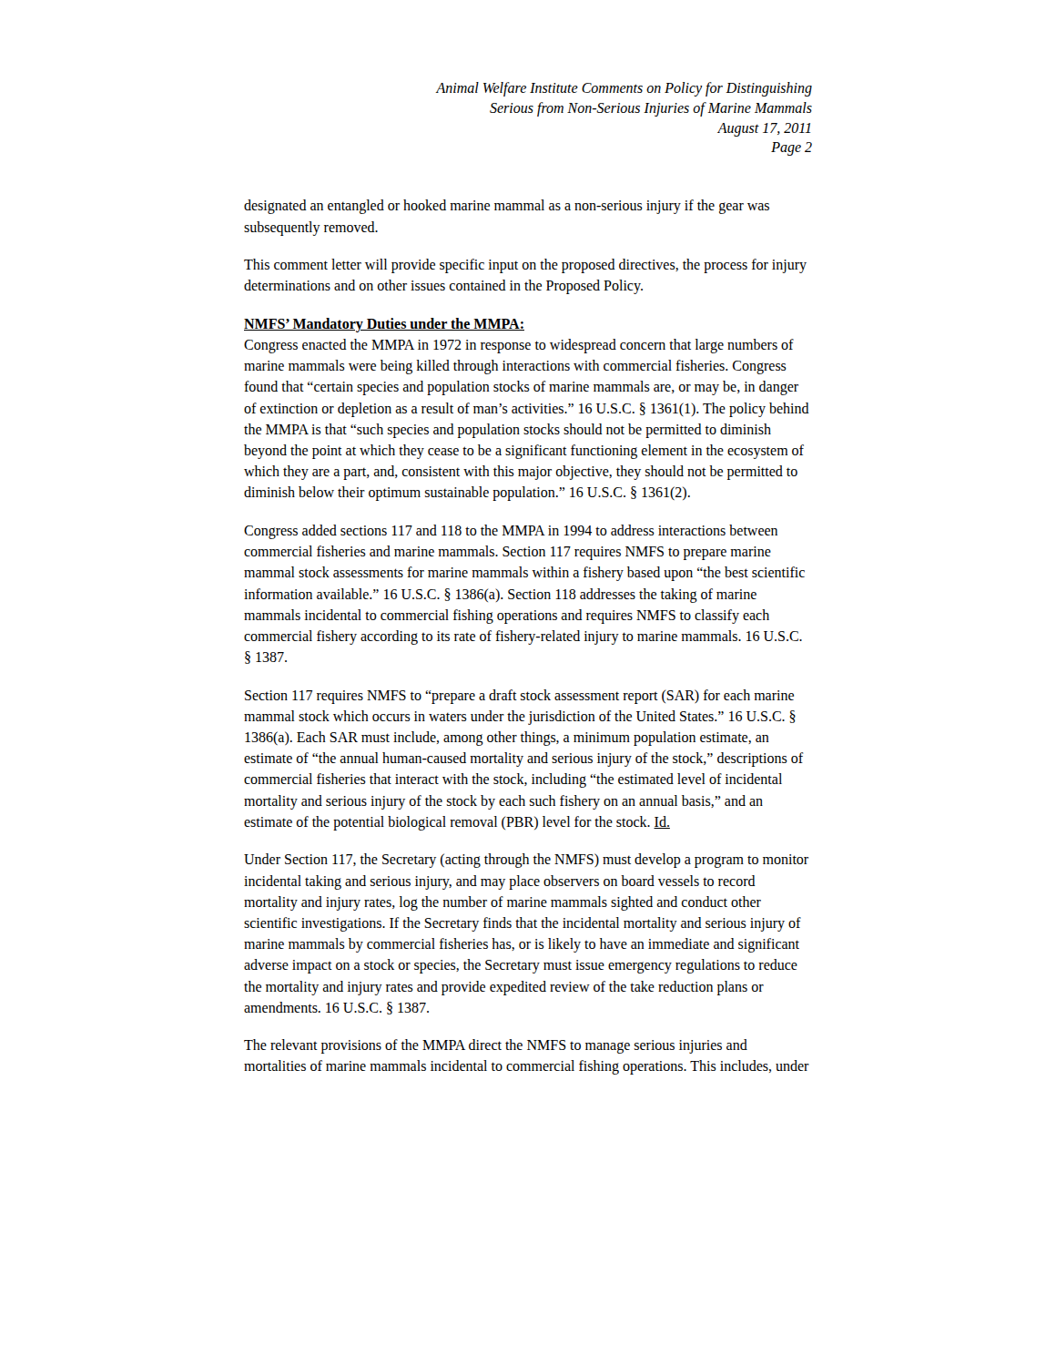Animal Welfare Institute Comments on Policy for Distinguishing
Serious from Non-Serious Injuries of Marine Mammals
August 17, 2011
Page 2
designated an entangled or hooked marine mammal as a non-serious injury if the gear was subsequently removed.
This comment letter will provide specific input on the proposed directives, the process for injury determinations and on other issues contained in the Proposed Policy.
NMFS’ Mandatory Duties under the MMPA:
Congress enacted the MMPA in 1972 in response to widespread concern that large numbers of marine mammals were being killed through interactions with commercial fisheries. Congress found that “certain species and population stocks of marine mammals are, or may be, in danger of extinction or depletion as a result of man’s activities.” 16 U.S.C. § 1361(1). The policy behind the MMPA is that “such species and population stocks should not be permitted to diminish beyond the point at which they cease to be a significant functioning element in the ecosystem of which they are a part, and, consistent with this major objective, they should not be permitted to diminish below their optimum sustainable population.” 16 U.S.C. § 1361(2).
Congress added sections 117 and 118 to the MMPA in 1994 to address interactions between commercial fisheries and marine mammals. Section 117 requires NMFS to prepare marine mammal stock assessments for marine mammals within a fishery based upon “the best scientific information available.” 16 U.S.C. § 1386(a). Section 118 addresses the taking of marine mammals incidental to commercial fishing operations and requires NMFS to classify each commercial fishery according to its rate of fishery-related injury to marine mammals. 16 U.S.C. § 1387.
Section 117 requires NMFS to “prepare a draft stock assessment report (SAR) for each marine mammal stock which occurs in waters under the jurisdiction of the United States.” 16 U.S.C. § 1386(a). Each SAR must include, among other things, a minimum population estimate, an estimate of “the annual human-caused mortality and serious injury of the stock,” descriptions of commercial fisheries that interact with the stock, including “the estimated level of incidental mortality and serious injury of the stock by each such fishery on an annual basis,” and an estimate of the potential biological removal (PBR) level for the stock. Id.
Under Section 117, the Secretary (acting through the NMFS) must develop a program to monitor incidental taking and serious injury, and may place observers on board vessels to record mortality and injury rates, log the number of marine mammals sighted and conduct other scientific investigations. If the Secretary finds that the incidental mortality and serious injury of marine mammals by commercial fisheries has, or is likely to have an immediate and significant adverse impact on a stock or species, the Secretary must issue emergency regulations to reduce the mortality and injury rates and provide expedited review of the take reduction plans or amendments. 16 U.S.C. § 1387.
The relevant provisions of the MMPA direct the NMFS to manage serious injuries and mortalities of marine mammals incidental to commercial fishing operations. This includes, under